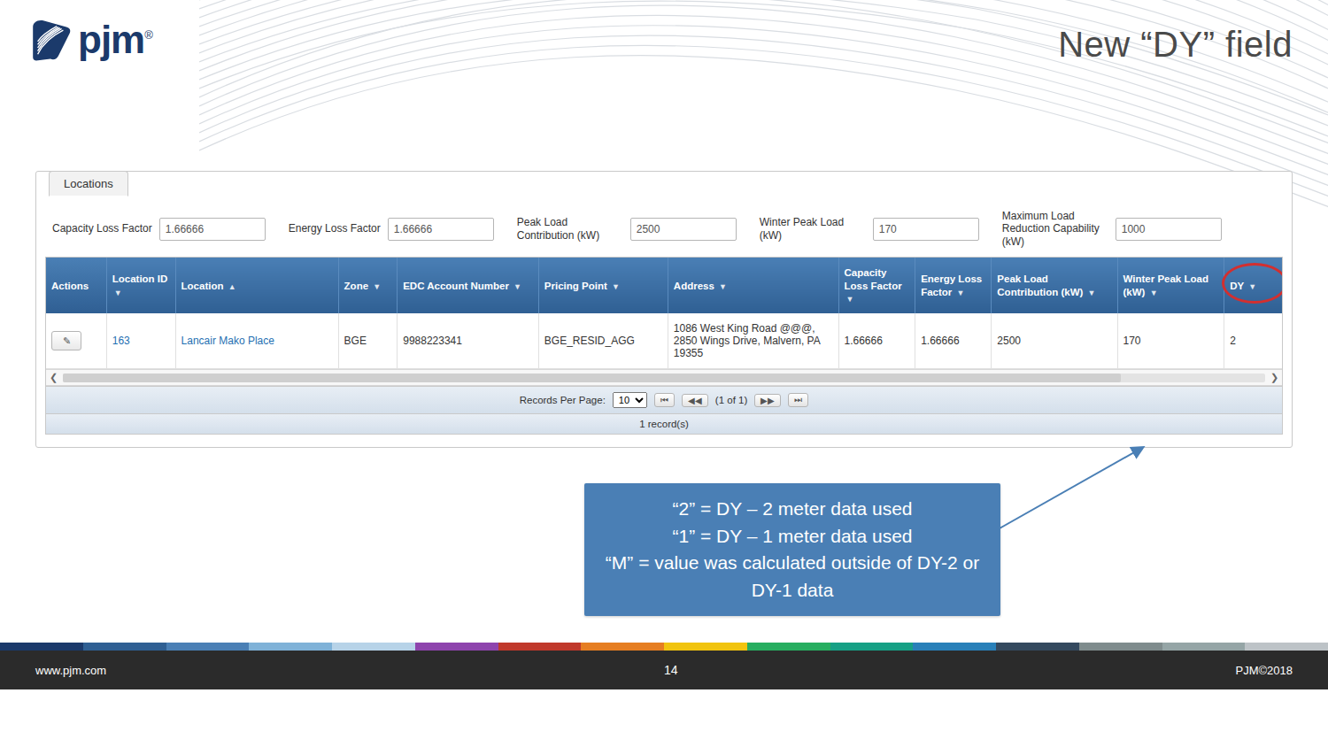pjm®
New “DY” field
Locations
Capacity Loss Factor
Energy Loss Factor
Peak Load Contribution (kW)
Winter Peak Load (kW)
Maximum Load Reduction Capability (kW)
| Actions | Location ID ▼ | Location ▲ | Zone ▼ | EDC Account Number ▼ | Pricing Point ▼ | Address ▼ | Capacity Loss Factor ▼ | Energy Loss Factor ▼ | Peak Load Contribution (kW) ▼ | Winter Peak Load (kW) ▼ | DY ▼ |
| --- | --- | --- | --- | --- | --- | --- | --- | --- | --- | --- | --- |
| ✎ | 163 | Lancair Mako Place | BGE | 9988223341 | BGE_RESID_AGG | 1086 West King Road @@@, 2850 Wings Drive, Malvern, PA 19355 | 1.66666 | 1.66666 | 2500 | 170 | 2 |
❮
❯
Records Per Page: 10 25 50 ⏮ ◀◀ (1 of 1) ▶▶ ⏭
1 record(s)
“2” = DY – 2 meter data used
“1” = DY – 1 meter data used
“M” = value was calculated outside of DY-2 or DY-1 data
www.pjm.com 14 PJM©2018